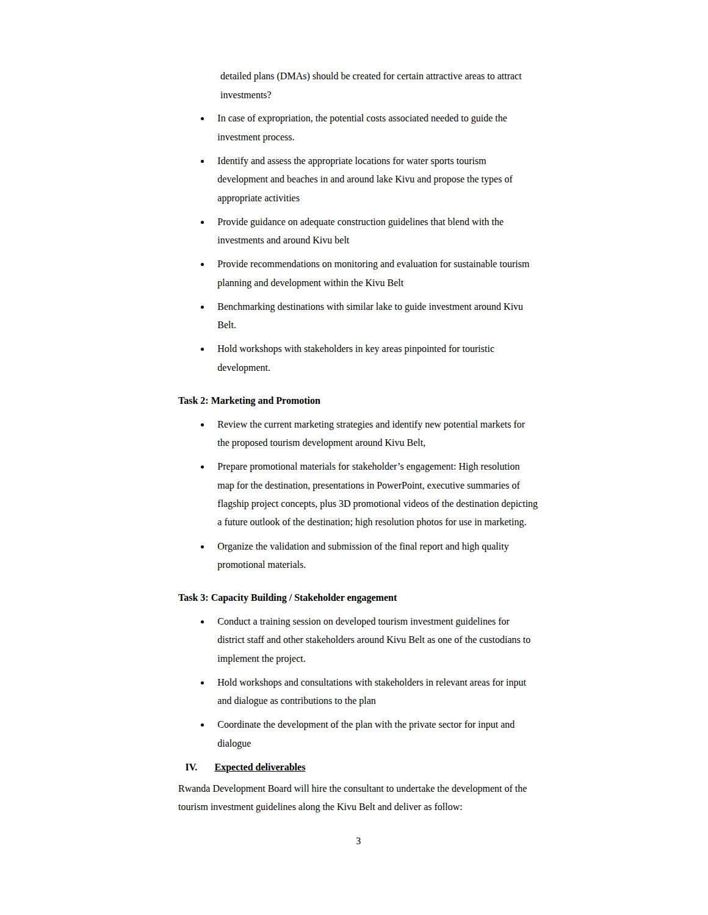detailed plans (DMAs) should be created for certain attractive areas to attract investments?
In case of expropriation, the potential costs associated needed to guide the investment process.
Identify and assess the appropriate locations for water sports tourism development and beaches in and around lake Kivu and propose the types of appropriate activities
Provide guidance on adequate construction guidelines that blend with the investments and around Kivu belt
Provide recommendations on monitoring and evaluation for sustainable tourism planning and development within the Kivu Belt
Benchmarking destinations with similar lake to guide investment around Kivu Belt.
Hold workshops with stakeholders in key areas pinpointed for touristic development.
Task 2: Marketing and Promotion
Review the current marketing strategies and identify new potential markets for the proposed tourism development around Kivu Belt,
Prepare promotional materials for stakeholder’s engagement: High resolution map for the destination, presentations in PowerPoint, executive summaries of flagship project concepts, plus 3D promotional videos of the destination depicting a future outlook of the destination; high resolution photos for use in marketing.
Organize the validation and submission of the final report and high quality promotional materials.
Task 3: Capacity Building / Stakeholder engagement
Conduct a training session on developed tourism investment guidelines for district staff and other stakeholders around Kivu Belt as one of the custodians to implement the project.
Hold workshops and consultations with stakeholders in relevant areas for input and dialogue as contributions to the plan
Coordinate the development of the plan with the private sector for input and dialogue
IV. Expected deliverables
Rwanda Development Board will hire the consultant to undertake the development of the tourism investment guidelines along the Kivu Belt and deliver as follow:
3